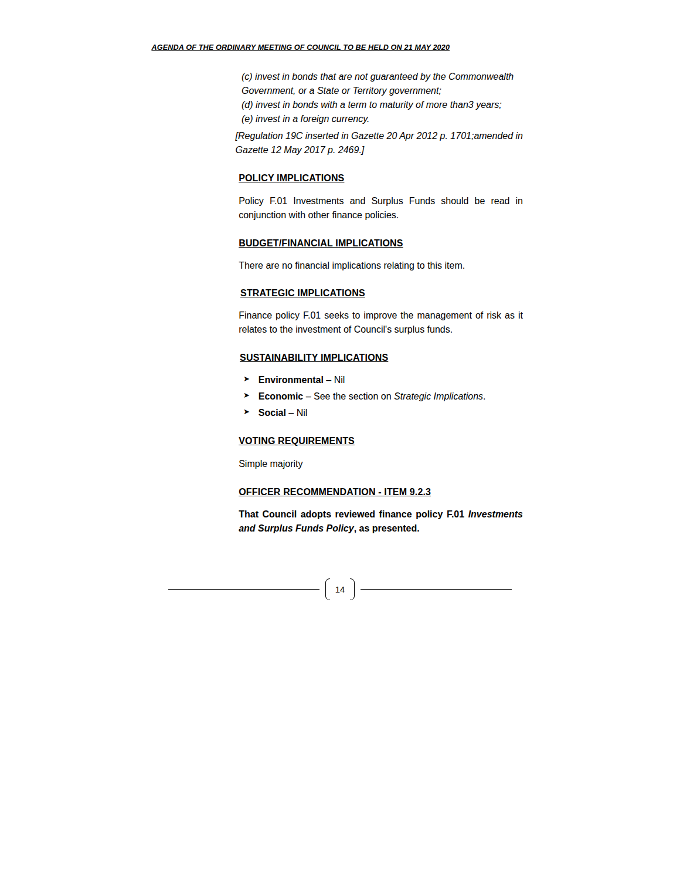AGENDA OF THE ORDINARY MEETING OF COUNCIL TO BE HELD ON 21 MAY 2020
(c) invest in bonds that are not guaranteed by the Commonwealth Government, or a State or Territory government;
(d) invest in bonds with a term to maturity of more than3 years;
(e) invest in a foreign currency.
[Regulation 19C inserted in Gazette 20 Apr 2012 p. 1701;amended in Gazette 12 May 2017 p. 2469.]
POLICY IMPLICATIONS
Policy F.01 Investments and Surplus Funds should be read in conjunction with other finance policies.
BUDGET/FINANCIAL IMPLICATIONS
There are no financial implications relating to this item.
STRATEGIC IMPLICATIONS
Finance policy F.01 seeks to improve the management of risk as it relates to the investment of Council's surplus funds.
SUSTAINABILITY IMPLICATIONS
Environmental – Nil
Economic – See the section on Strategic Implications.
Social – Nil
VOTING REQUIREMENTS
Simple majority
OFFICER RECOMMENDATION - ITEM 9.2.3
That Council adopts reviewed finance policy F.01 Investments and Surplus Funds Policy, as presented.
14